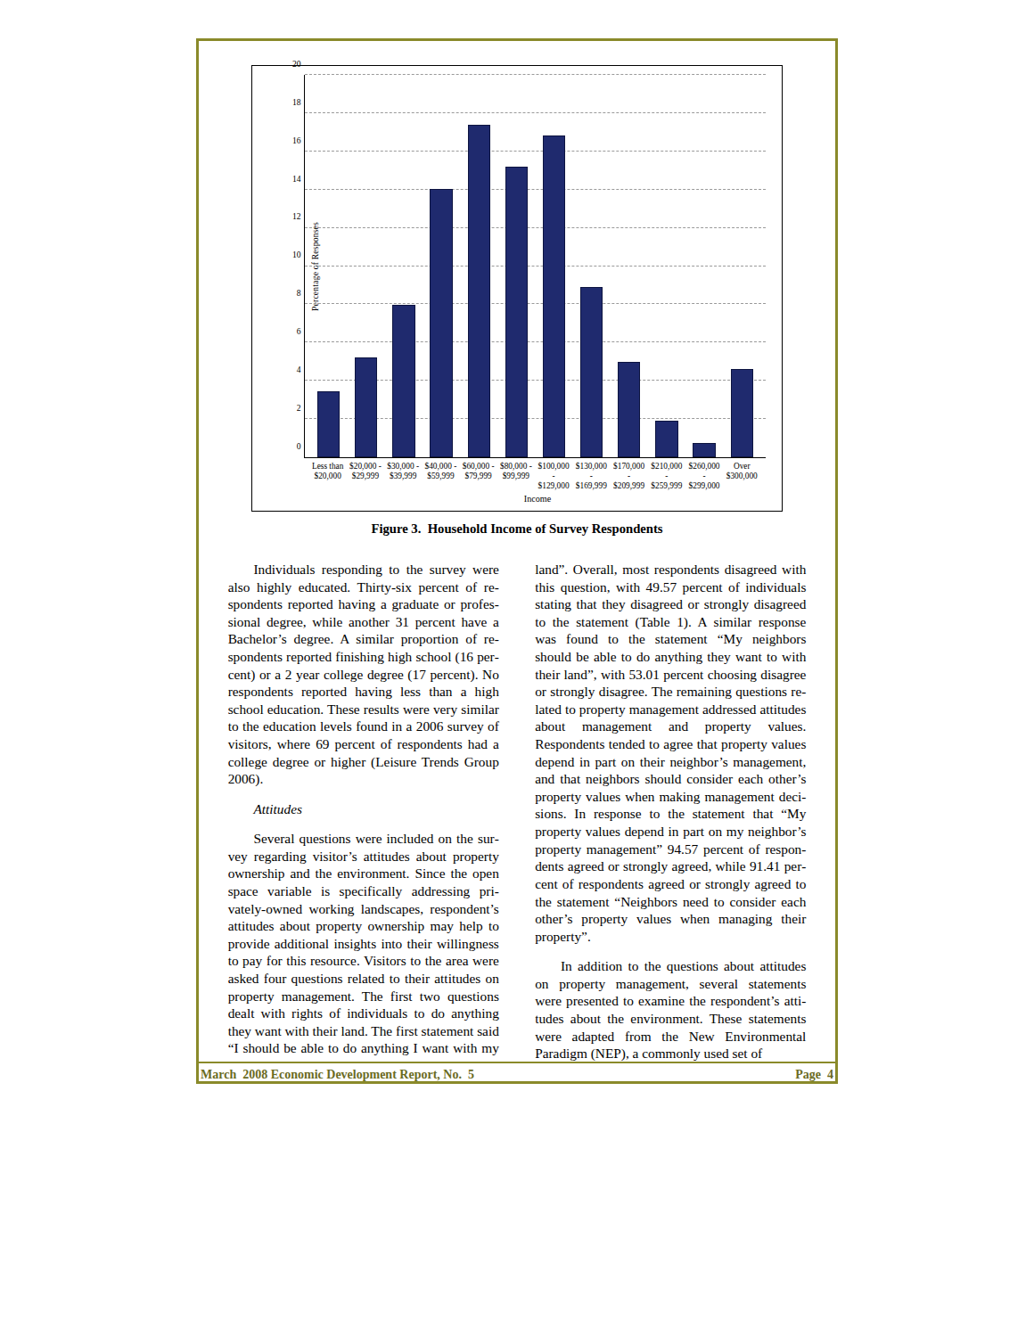Percentage of Responses
20
18
16
14
12
10
8
6
4
2
0
Less than
$20,000
$20,000 -
$29,999
$30,000 -
$39,999
$40,000 -
$59,999
$60,000 -
$79,999
$80,000 -
$99,999
$100,000 -
$129,000
$130,000 -
$169,999
$170,000 -
$209,999
$210,000 -
$259,999
$260,000 -
$299,000
Over
$300,000
Income
Figure 3. Household Income of Survey Respondents
Individuals responding to the survey were also highly educated. Thirty-six percent of respondents reported having a graduate or professional degree, while another 31 percent have a Bachelor’s degree. A similar proportion of respondents reported finishing high school (16 percent) or a 2 year college degree (17 percent). No respondents reported having less than a high school education. These results were very similar to the education levels found in a 2006 survey of visitors, where 69 percent of respondents had a college degree or higher (Leisure Trends Group 2006).
Attitudes
Several questions were included on the survey regarding visitor’s attitudes about property ownership and the environment. Since the open space variable is specifically addressing privately-owned working landscapes, respondent’s attitudes about property ownership may help to provide additional insights into their willingness to pay for this resource. Visitors to the area were asked four questions related to their attitudes on property management. The first two questions dealt with rights of individuals to do anything they want with their land. The first statement said “I should be able to do anything I want with my land”. Overall, most respondents disagreed with this question, with 49.57 percent of individuals stating that they disagreed or strongly disagreed to the statement (Table 1). A similar response was found to the statement “My neighbors should be able to do anything they want to with their land”, with 53.01 percent choosing disagree or strongly disagree. The remaining questions related to property management addressed attitudes about management and property values. Respondents tended to agree that property values depend in part on their neighbor’s management, and that neighbors should consider each other’s property values when making management decisions. In response to the statement that “My property values depend in part on my neighbor’s property management” 94.57 percent of respondents agreed or strongly agreed, while 91.41 percent of respondents agreed or strongly agreed to the statement “Neighbors need to consider each other’s property values when managing their property”.
In addition to the questions about attitudes on property management, several statements were presented to examine the respondent’s attitudes about the environment. These statements were adapted from the New Environmental Paradigm (NEP), a commonly used set of
March 2008 Economic Development Report, No. 5
Page 4